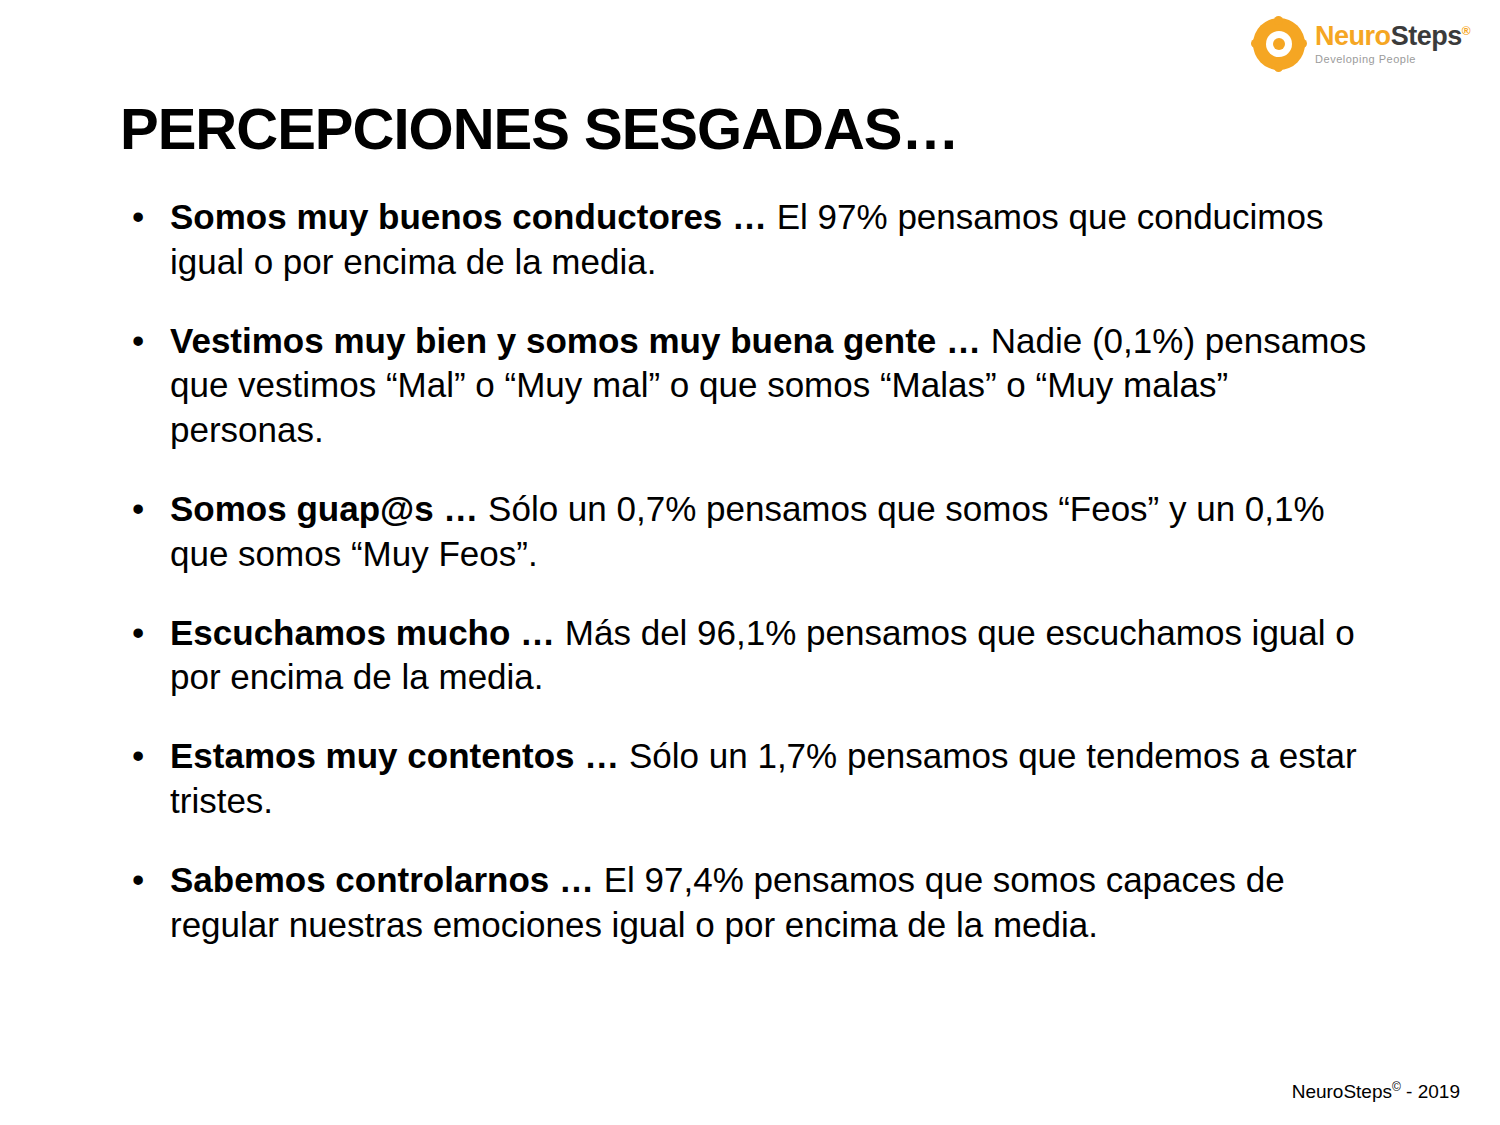Neuro Steps®
Developing People
PERCEPCIONES SESGADAS…
Somos muy buenos conductores … El 97% pensamos que conducimos igual o por encima de la media.
Vestimos muy bien y somos muy buena gente … Nadie (0,1%) pensamos que vestimos “Mal” o “Muy mal” o que somos “Malas” o “Muy malas” personas.
Somos guap@s … Sólo un 0,7% pensamos que somos “Feos” y un 0,1% que somos “Muy Feos”.
Escuchamos mucho … Más del 96,1% pensamos que escuchamos igual o por encima de la media.
Estamos muy contentos … Sólo un 1,7% pensamos que tendemos a estar tristes.
Sabemos controlarnos … El 97,4% pensamos que somos capaces de regular nuestras emociones igual o por encima de la media.
NeuroSteps© - 2019